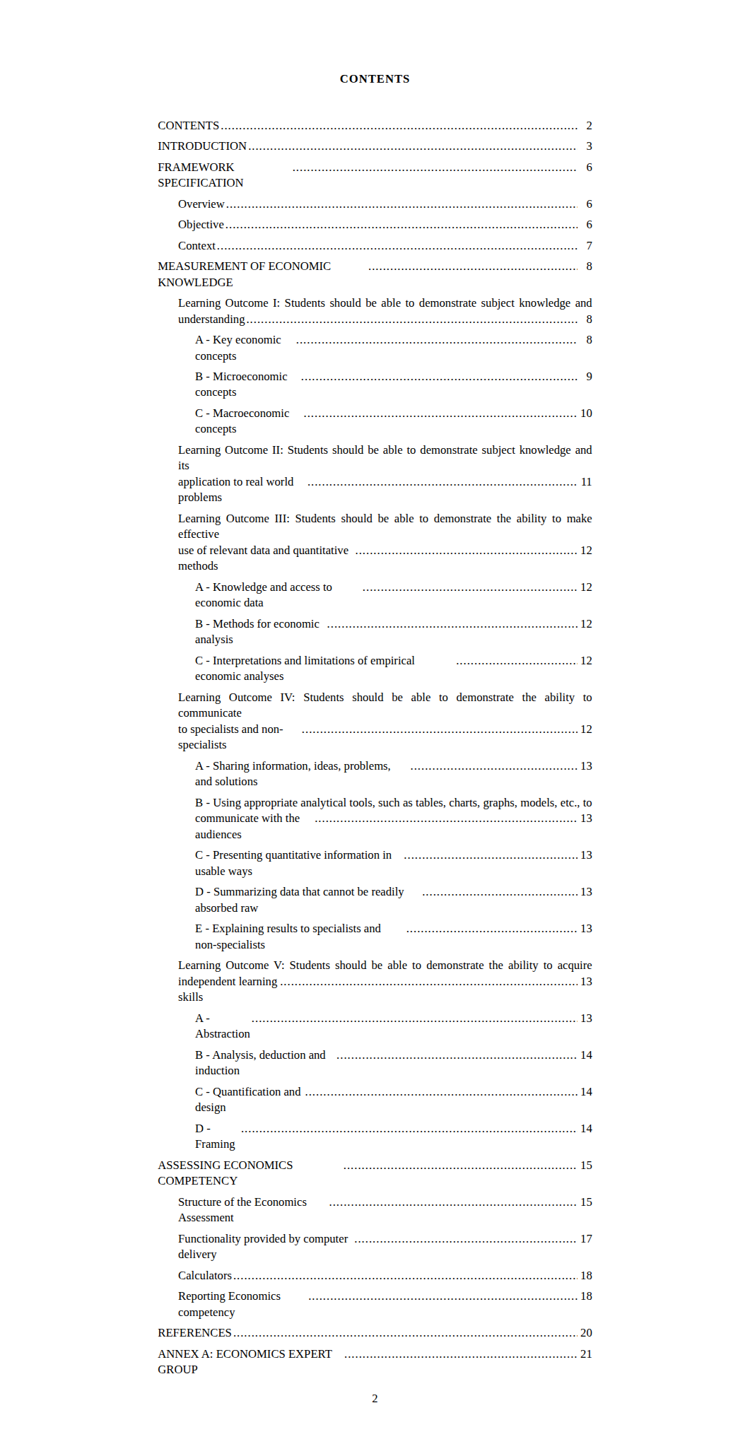CONTENTS
CONTENTS .................................................................................................................................. 2
INTRODUCTION ....................................................................................................................... 3
FRAMEWORK SPECIFICATION ................................................................................................. 6
Overview ................................................................................................................................. 6
Objective .................................................................................................................................. 6
Context ..................................................................................................................................... 7
MEASUREMENT OF ECONOMIC KNOWLEDGE ..................................................................... 8
Learning Outcome I: Students should be able to demonstrate subject knowledge and understanding .............................................................................................................................. 8
A - Key economic concepts ..................................................................................................... 8
B - Microeconomic concepts ................................................................................................... 9
C - Macroeconomic concepts ................................................................................................. 10
Learning Outcome II: Students should be able to demonstrate subject knowledge and its application to real world problems .............................................................................................. 11
Learning Outcome III: Students should be able to demonstrate the ability to make effective use of relevant data and quantitative methods .......................................................................... 12
A - Knowledge and access to economic data .......................................................................... 12
B - Methods for economic analysis ....................................................................................... 12
C - Interpretations and limitations of empirical economic analyses ........................................ 12
Learning Outcome IV: Students should be able to demonstrate the ability to communicate to specialists and non-specialists ............................................................................................... 12
A - Sharing information, ideas, problems, and solutions ........................................................ 13
B - Using appropriate analytical tools, such as tables, charts, graphs, models, etc., to communicate with the audiences .............................................................................................. 13
C - Presenting quantitative information in usable ways ........................................................... 13
D - Summarizing data that cannot be readily absorbed raw .................................................... 13
E - Explaining results to specialists and non-specialists .......................................................... 13
Learning Outcome V: Students should be able to demonstrate the ability to acquire independent learning skills ....................................................................................................... 13
A - Abstraction ..................................................................................................................... 13
B - Analysis, deduction and induction .................................................................................... 14
C - Quantification and design ................................................................................................ 14
D - Framing ......................................................................................................................... 14
ASSESSING ECONOMICS COMPETENCY ............................................................................ 15
Structure of the Economics Assessment ..................................................................................... 15
Functionality provided by computer delivery .......................................................................... 17
Calculators .............................................................................................................................. 18
Reporting Economics competency ............................................................................................. 18
REFERENCES ............................................................................................................................. 20
ANNEX A: ECONOMICS EXPERT GROUP ........................................................................... 21
2